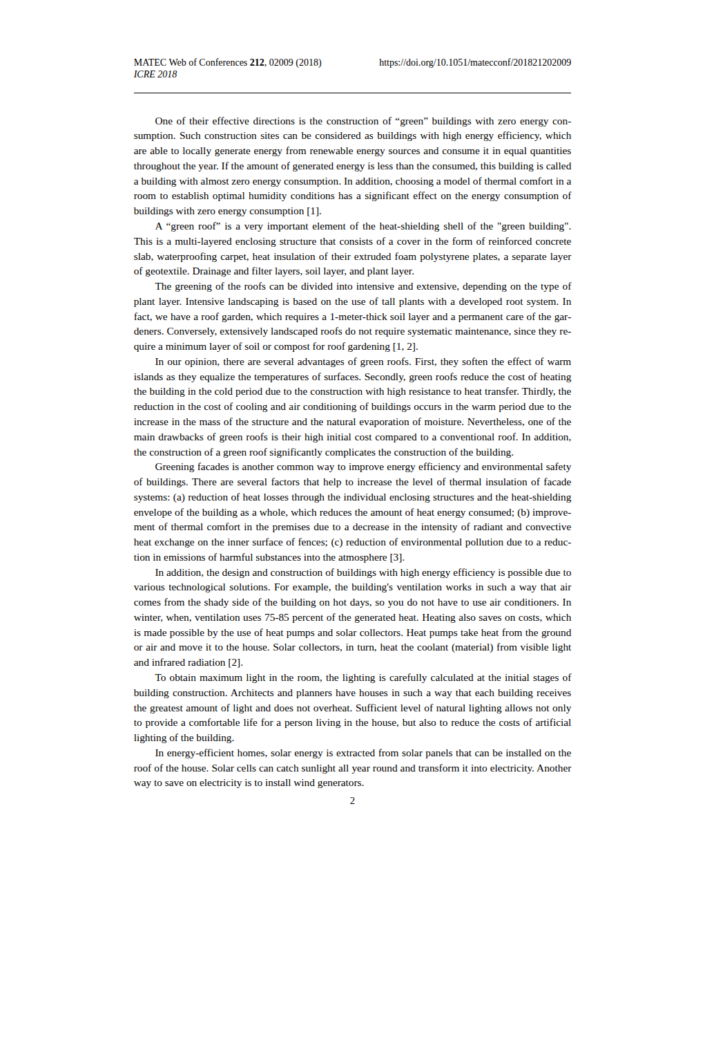MATEC Web of Conferences 212, 02009 (2018)
https://doi.org/10.1051/matecconf/201821202009
ICRE 2018
One of their effective directions is the construction of “green” buildings with zero energy consumption. Such construction sites can be considered as buildings with high energy efficiency, which are able to locally generate energy from renewable energy sources and consume it in equal quantities throughout the year. If the amount of generated energy is less than the consumed, this building is called a building with almost zero energy consumption. In addition, choosing a model of thermal comfort in a room to establish optimal humidity conditions has a significant effect on the energy consumption of buildings with zero energy consumption [1].
A “green roof” is a very important element of the heat-shielding shell of the "green building". This is a multi-layered enclosing structure that consists of a cover in the form of reinforced concrete slab, waterproofing carpet, heat insulation of their extruded foam polystyrene plates, a separate layer of geotextile. Drainage and filter layers, soil layer, and plant layer.
The greening of the roofs can be divided into intensive and extensive, depending on the type of plant layer. Intensive landscaping is based on the use of tall plants with a developed root system. In fact, we have a roof garden, which requires a 1-meter-thick soil layer and a permanent care of the gardeners. Conversely, extensively landscaped roofs do not require systematic maintenance, since they require a minimum layer of soil or compost for roof gardening [1, 2].
In our opinion, there are several advantages of green roofs. First, they soften the effect of warm islands as they equalize the temperatures of surfaces. Secondly, green roofs reduce the cost of heating the building in the cold period due to the construction with high resistance to heat transfer. Thirdly, the reduction in the cost of cooling and air conditioning of buildings occurs in the warm period due to the increase in the mass of the structure and the natural evaporation of moisture. Nevertheless, one of the main drawbacks of green roofs is their high initial cost compared to a conventional roof. In addition, the construction of a green roof significantly complicates the construction of the building.
Greening facades is another common way to improve energy efficiency and environmental safety of buildings. There are several factors that help to increase the level of thermal insulation of facade systems: (a) reduction of heat losses through the individual enclosing structures and the heat-shielding envelope of the building as a whole, which reduces the amount of heat energy consumed; (b) improvement of thermal comfort in the premises due to a decrease in the intensity of radiant and convective heat exchange on the inner surface of fences; (c) reduction of environmental pollution due to a reduction in emissions of harmful substances into the atmosphere [3].
In addition, the design and construction of buildings with high energy efficiency is possible due to various technological solutions. For example, the building's ventilation works in such a way that air comes from the shady side of the building on hot days, so you do not have to use air conditioners. In winter, when, ventilation uses 75-85 percent of the generated heat. Heating also saves on costs, which is made possible by the use of heat pumps and solar collectors. Heat pumps take heat from the ground or air and move it to the house. Solar collectors, in turn, heat the coolant (material) from visible light and infrared radiation [2].
To obtain maximum light in the room, the lighting is carefully calculated at the initial stages of building construction. Architects and planners have houses in such a way that each building receives the greatest amount of light and does not overheat. Sufficient level of natural lighting allows not only to provide a comfortable life for a person living in the house, but also to reduce the costs of artificial lighting of the building.
In energy-efficient homes, solar energy is extracted from solar panels that can be installed on the roof of the house. Solar cells can catch sunlight all year round and transform it into electricity. Another way to save on electricity is to install wind generators.
2